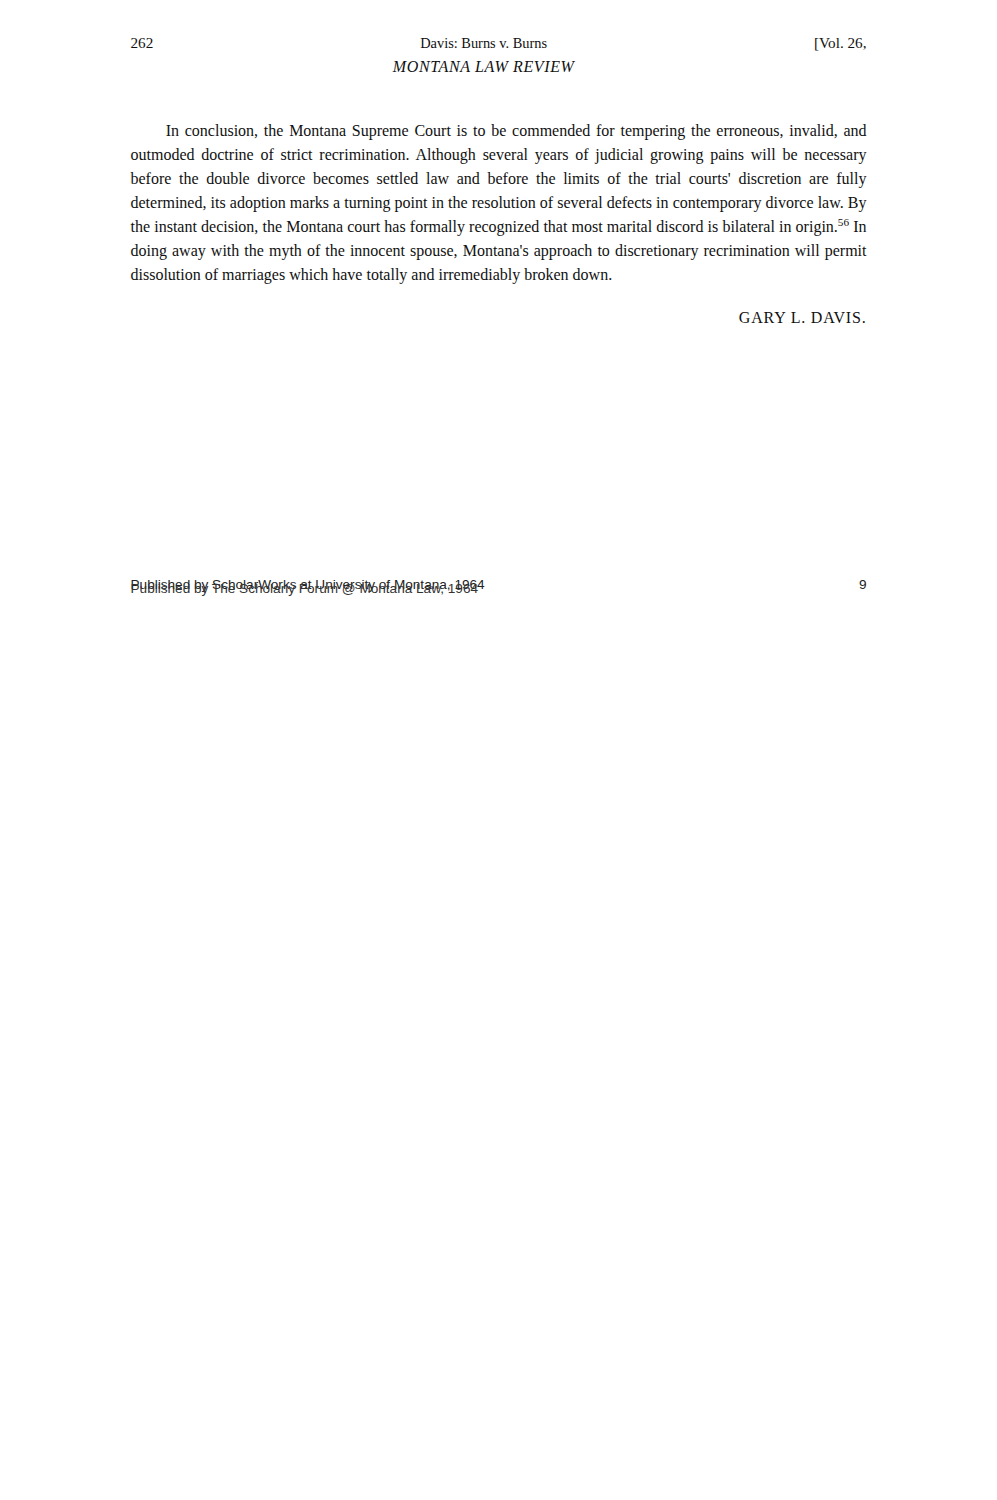262 Davis: Burns v. Burns MONTANA LAW REVIEW [Vol. 26,
In conclusion, the Montana Supreme Court is to be commended for tempering the erroneous, invalid, and outmoded doctrine of strict recrimination. Although several years of judicial growing pains will be necessary before the double divorce becomes settled law and before the limits of the trial courts' discretion are fully determined, its adoption marks a turning point in the resolution of several defects in contemporary divorce law. By the instant decision, the Montana court has formally recognized that most marital discord is bilateral in origin.56 In doing away with the myth of the innocent spouse, Montana's approach to discretionary recrimination will permit dissolution of marriages which have totally and irremediably broken down.
GARY L. DAVIS.
Published by ScholarWorks at University of Montana, 1964 Published by The Scholarly Forum @ Montana Law, 1964 9